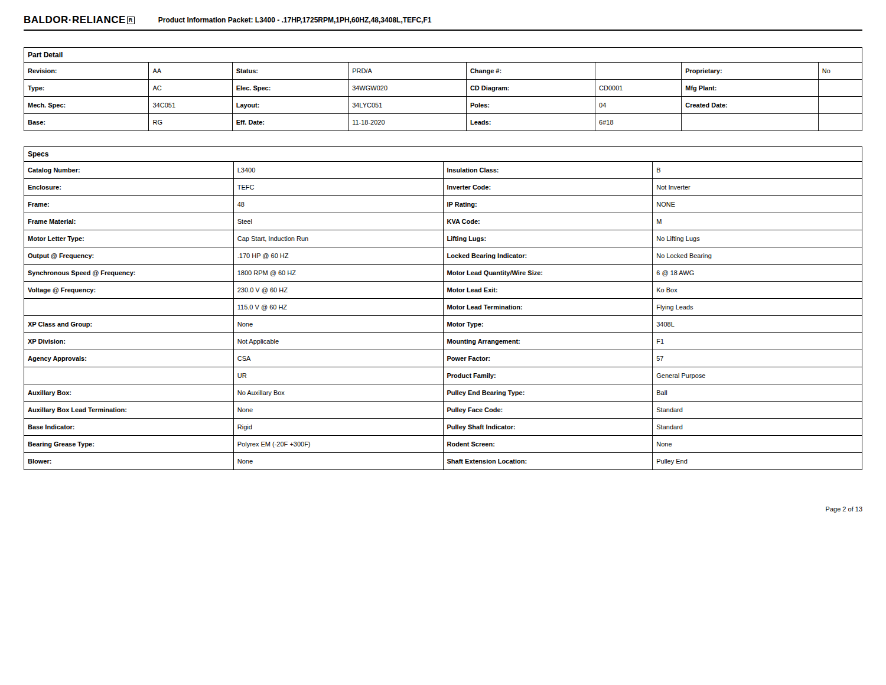BALDOR·RELIANCER
Product Information Packet: L3400 - .17HP,1725RPM,1PH,60HZ,48,3408L,TEFC,F1
Part Detail
| Revision: | AA | Status: | PRD/A | Change #: | | Proprietary: | No |
| Type: | AC | Elec. Spec: | 34WGW020 | CD Diagram: | CD0001 | Mfg Plant: | |
| Mech. Spec: | 34C051 | Layout: | 34LYC051 | Poles: | 04 | Created Date: | |
| Base: | RG | Eff. Date: | 11-18-2020 | Leads: | 6#18 | | |
Specs
| Catalog Number: | L3400 | Insulation Class: | B |
| Enclosure: | TEFC | Inverter Code: | Not Inverter |
| Frame: | 48 | IP Rating: | NONE |
| Frame Material: | Steel | KVA Code: | M |
| Motor Letter Type: | Cap Start, Induction Run | Lifting Lugs: | No Lifting Lugs |
| Output @ Frequency: | .170 HP @ 60 HZ | Locked Bearing Indicator: | No Locked Bearing |
| Synchronous Speed @ Frequency: | 1800 RPM @ 60 HZ | Motor Lead Quantity/Wire Size: | 6 @ 18 AWG |
| Voltage @ Frequency: | 230.0 V @ 60 HZ | Motor Lead Exit: | Ko Box |
| | 115.0 V @ 60 HZ | Motor Lead Termination: | Flying Leads |
| XP Class and Group: | None | Motor Type: | 3408L |
| XP Division: | Not Applicable | Mounting Arrangement: | F1 |
| Agency Approvals: | CSA | Power Factor: | 57 |
| | UR | Product Family: | General Purpose |
| Auxillary Box: | No Auxillary Box | Pulley End Bearing Type: | Ball |
| Auxillary Box Lead Termination: | None | Pulley Face Code: | Standard |
| Base Indicator: | Rigid | Pulley Shaft Indicator: | Standard |
| Bearing Grease Type: | Polyrex EM (-20F +300F) | Rodent Screen: | None |
| Blower: | None | Shaft Extension Location: | Pulley End |
Page 2 of 13